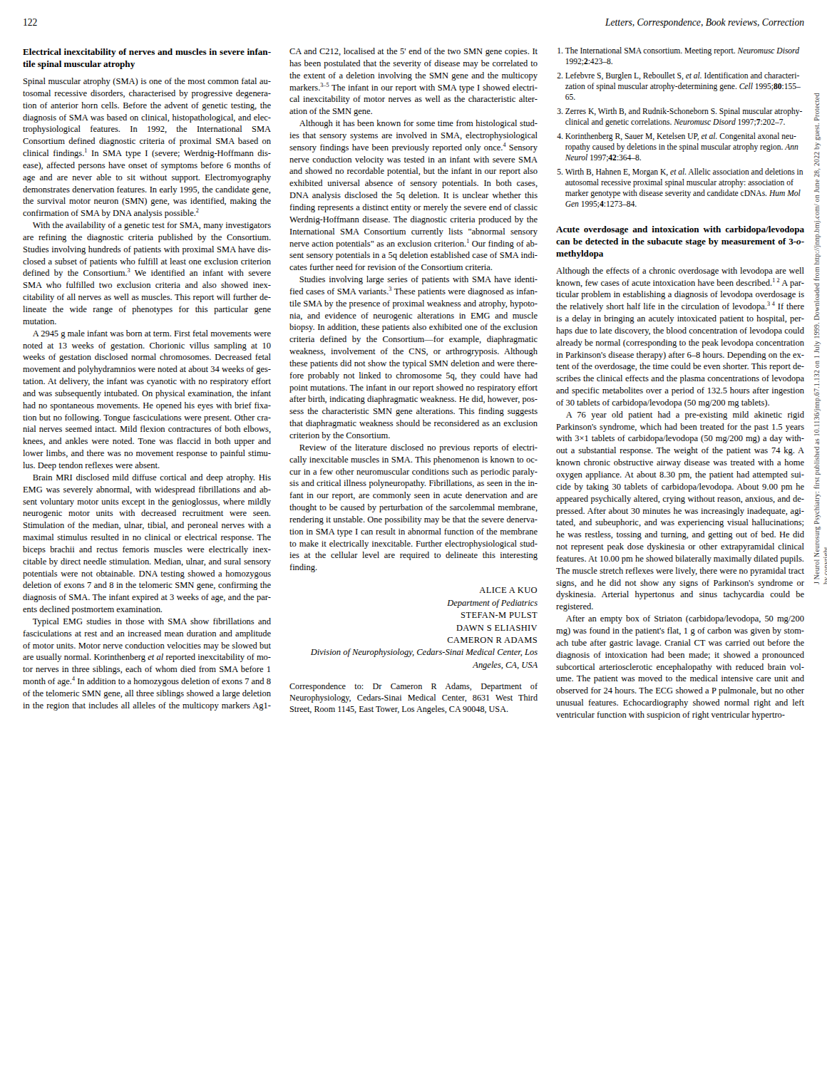122 Letters, Correspondence, Book reviews, Correction
J Neurol Neurosurg Psychiatry: first published as 10.1136/jnnp.67.1.132 on 1 July 1999. Downloaded from http://jnnp.bmj.com/ on June 28, 2022 by guest. Protected by copyright.
Electrical inexcitability of nerves and muscles in severe infantile spinal muscular atrophy
Spinal muscular atrophy (SMA) is one of the most common fatal autosomal recessive disorders, characterised by progressive degeneration of anterior horn cells. Before the advent of genetic testing, the diagnosis of SMA was based on clinical, histopathological, and electrophysiological features. In 1992, the International SMA Consortium defined diagnostic criteria of proximal SMA based on clinical findings.1 In SMA type I (severe; Werdnig-Hoffmann disease), affected persons have onset of symptoms before 6 months of age and are never able to sit without support. Electromyography demonstrates denervation features. In early 1995, the candidate gene, the survival motor neuron (SMN) gene, was identified, making the confirmation of SMA by DNA analysis possible.2
With the availability of a genetic test for SMA, many investigators are refining the diagnostic criteria published by the Consortium. Studies involving hundreds of patients with proximal SMA have disclosed a subset of patients who fulfill at least one exclusion criterion defined by the Consortium.3 We identified an infant with severe SMA who fulfilled two exclusion criteria and also showed inexcitability of all nerves as well as muscles. This report will further delineate the wide range of phenotypes for this particular gene mutation.
A 2945 g male infant was born at term. First fetal movements were noted at 13 weeks of gestation. Chorionic villus sampling at 10 weeks of gestation disclosed normal chromosomes. Decreased fetal movement and polyhydramnios were noted at about 34 weeks of gestation. At delivery, the infant was cyanotic with no respiratory effort and was subsequently intubated. On physical examination, the infant had no spontaneous movements. He opened his eyes with brief fixation but no following. Tongue fasciculations were present. Other cranial nerves seemed intact. Mild flexion contractures of both elbows, knees, and ankles were noted. Tone was flaccid in both upper and lower limbs, and there was no movement response to painful stimulus. Deep tendon reflexes were absent.
Brain MRI disclosed mild diffuse cortical and deep atrophy. His EMG was severely abnormal, with widespread fibrillations and absent voluntary motor units except in the genioglossus, where mildly neurogenic motor units with decreased recruitment were seen. Stimulation of the median, ulnar, tibial, and peroneal nerves with a maximal stimulus resulted in no clinical or electrical response. The biceps brachii and rectus femoris muscles were electrically inexcitable by direct needle stimulation. Median, ulnar, and sural sensory potentials were not obtainable. DNA testing showed a homozygous deletion of exons 7 and 8 in the telomeric SMN gene, confirming the diagnosis of SMA. The infant expired at 3 weeks of age, and the parents declined postmortem examination.
Typical EMG studies in those with SMA show fibrillations and fasciculations at rest and an increased mean duration and amplitude of motor units. Motor nerve conduction velocities may be slowed but are usually normal. Korinthenberg et al reported inexcitability of motor nerves in three siblings, each of whom died from SMA before 1 month of age.4 In addition to a homozygous deletion of exons 7 and 8 of the telomeric SMN gene, all three siblings showed a large deletion in the region that includes all alleles of the multicopy markers Ag1-CA and C212, localised at the 5' end of the two SMN gene copies. It has been postulated that the severity of disease may be correlated to the extent of a deletion involving the SMN gene and the multicopy markers.3–5 The infant in our report with SMA type I showed electrical inexcitability of motor nerves as well as the characteristic alteration of the SMN gene.
Although it has been known for some time from histological studies that sensory systems are involved in SMA, electrophysiological sensory findings have been previously reported only once.4 Sensory nerve conduction velocity was tested in an infant with severe SMA and showed no recordable potential, but the infant in our report also exhibited universal absence of sensory potentials. In both cases, DNA analysis disclosed the 5q deletion. It is unclear whether this finding represents a distinct entity or merely the severe end of classic Werdnig-Hoffmann disease. The diagnostic criteria produced by the International SMA Consortium currently lists "abnormal sensory nerve action potentials" as an exclusion criterion.1 Our finding of absent sensory potentials in a 5q deletion established case of SMA indicates further need for revision of the Consortium criteria.
Studies involving large series of patients with SMA have identified cases of SMA variants.3 These patients were diagnosed as infantile SMA by the presence of proximal weakness and atrophy, hypotonia, and evidence of neurogenic alterations in EMG and muscle biopsy. In addition, these patients also exhibited one of the exclusion criteria defined by the Consortium—for example, diaphragmatic weakness, involvement of the CNS, or arthrogryposis. Although these patients did not show the typical SMN deletion and were therefore probably not linked to chromosome 5q, they could have had point mutations. The infant in our report showed no respiratory effort after birth, indicating diaphragmatic weakness. He did, however, possess the characteristic SMN gene alterations. This finding suggests that diaphragmatic weakness should be reconsidered as an exclusion criterion by the Consortium.
Review of the literature disclosed no previous reports of electrically inexcitable muscles in SMA. This phenomenon is known to occur in a few other neuromuscular conditions such as periodic paralysis and critical illness polyneuropathy. Fibrillations, as seen in the infant in our report, are commonly seen in acute denervation and are thought to be caused by perturbation of the sarcolemmal membrane, rendering it unstable. One possibility may be that the severe denervation in SMA type I can result in abnormal function of the membrane to make it electrically inexcitable. Further electrophysiological studies at the cellular level are required to delineate this interesting finding.
ALICE A KUO
Department of Pediatrics
STEFAN-M PULST
DAWN S ELIASHIV
CAMERON R ADAMS
Division of Neurophysiology, Cedars-Sinai Medical Center, Los Angeles, CA, USA
Correspondence to: Dr Cameron R Adams, Department of Neurophysiology, Cedars-Sinai Medical Center, 8631 West Third Street, Room 1145, East Tower, Los Angeles, CA 90048, USA.
The International SMA consortium. Meeting report. Neuromusc Disord 1992;2:423–8.
Lefebvre S, Burglen L, Reboullet S, et al. Identification and characterization of spinal muscular atrophy-determining gene. Cell 1995;80:155–65.
Zerres K, Wirth B, and Rudnik-Schoneborn S. Spinal muscular atrophy-clinical and genetic correlations. Neuromusc Disord 1997;7:202–7.
Korinthenberg R, Sauer M, Ketelsen UP, et al. Congenital axonal neuropathy caused by deletions in the spinal muscular atrophy region. Ann Neurol 1997;42:364–8.
Wirth B, Hahnen E, Morgan K, et al. Allelic association and deletions in autosomal recessive proximal spinal muscular atrophy: association of marker genotype with disease severity and candidate cDNAs. Hum Mol Gen 1995;4:1273–84.
Acute overdosage and intoxication with carbidopa/levodopa can be detected in the subacute stage by measurement of 3-o-methyldopa
Although the effects of a chronic overdosage with levodopa are well known, few cases of acute intoxication have been described.1 2 A particular problem in establishing a diagnosis of levodopa overdosage is the relatively short half life in the circulation of levodopa.3 4 If there is a delay in bringing an acutely intoxicated patient to hospital, perhaps due to late discovery, the blood concentration of levodopa could already be normal (corresponding to the peak levodopa concentration in Parkinson's disease therapy) after 6–8 hours. Depending on the extent of the overdosage, the time could be even shorter. This report describes the clinical effects and the plasma concentrations of levodopa and specific metabolites over a period of 132.5 hours after ingestion of 30 tablets of carbidopa/levodopa (50 mg/200 mg tablets).
A 76 year old patient had a pre-existing mild akinetic rigid Parkinson's syndrome, which had been treated for the past 1.5 years with 3×1 tablets of carbidopa/levodopa (50 mg/200 mg) a day without a substantial response. The weight of the patient was 74 kg. A known chronic obstructive airway disease was treated with a home oxygen appliance. At about 8.30 pm, the patient had attempted suicide by taking 30 tablets of carbidopa/levodopa. About 9.00 pm he appeared psychically altered, crying without reason, anxious, and depressed. After about 30 minutes he was increasingly inadequate, agitated, and subeuphoric, and was experiencing visual hallucinations; he was restless, tossing and turning, and getting out of bed. He did not represent peak dose dyskinesia or other extrapyramidal clinical features. At 10.00 pm he showed bilaterally maximally dilated pupils. The muscle stretch reflexes were lively, there were no pyramidal tract signs, and he did not show any signs of Parkinson's syndrome or dyskinesia. Arterial hypertonus and sinus tachycardia could be registered.
After an empty box of Striaton (carbidopa/levodopa, 50 mg/200 mg) was found in the patient's flat, 1 g of carbon was given by stomach tube after gastric lavage. Cranial CT was carried out before the diagnosis of intoxication had been made; it showed a pronounced subcortical arteriosclerotic encephalopathy with reduced brain volume. The patient was moved to the medical intensive care unit and observed for 24 hours. The ECG showed a P pulmonale, but no other unusual features. Echocardiography showed normal right and left ventricular function with suspicion of right ventricular hypertro-